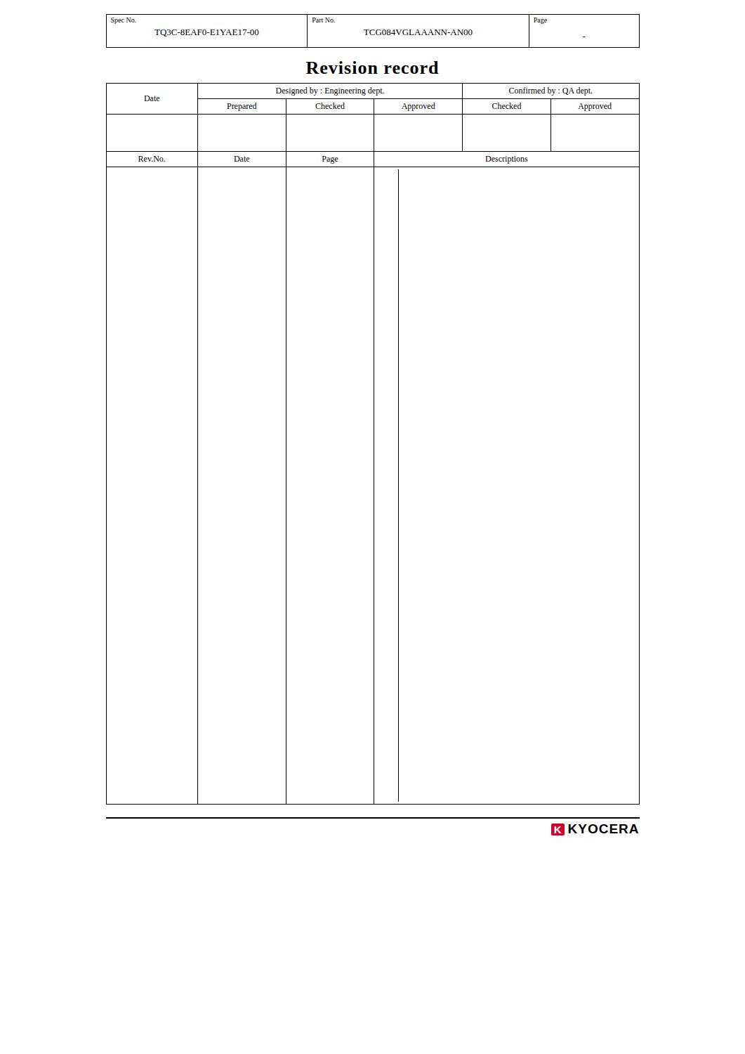| Spec No. TQ3C-8EAF0-E1YAE17-00 | Part No. TCG084VGLAAANN-AN00 | Page - |
Revision record
| Date | Designed by : Engineering dept. | Confirmed by : QA dept. |
| --- | --- | --- |
| Prepared | Checked | Approved | Checked | Approved |
| Rev.No. | Date | Page | Descriptions |
KKYOCERA